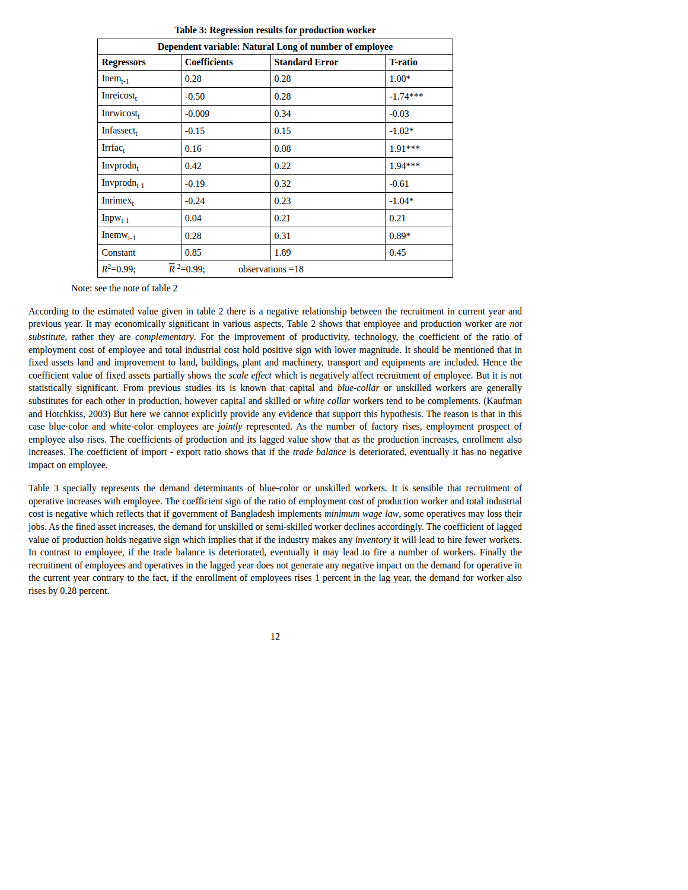Table 3: Regression results for production worker
| Dependent variable: Natural Long of number of employee |
| --- |
| Regressors | Coefficients | Standard Error | T-ratio |
| Inem t-1 | 0.28 | 0.28 | 1.00* |
| Inreicost t | -0.50 | 0.28 | -1.74*** |
| Inrwicost t | -0.009 | 0.34 | -0.03 |
| Infassect t | -0.15 | 0.15 | -1.02* |
| Irrfac t | 0.16 | 0.08 | 1.91*** |
| Invprodn t | 0.42 | 0.22 | 1.94*** |
| Invprodn t-1 | -0.19 | 0.32 | -0.61 |
| Inrimex t | -0.24 | 0.23 | -1.04* |
| Inpw t-1 | 0.04 | 0.21 | 0.21 |
| Inemw t-1 | 0.28 | 0.31 | 0.89* |
| Constant | 0.85 | 1.89 | 0.45 |
| R 2 =0.99; R 2 =0.99; observations =18 |
Note: see the note of table 2
According to the estimated value given in table 2 there is a negative relationship between the recruitment in current year and previous year. It may economically significant in various aspects, Table 2 shows that employee and production worker are not substitute, rather they are complementary. For the improvement of productivity, technology, the coefficient of the ratio of employment cost of employee and total industrial cost hold positive sign with lower magnitude. It should be mentioned that in fixed assets land and improvement to land, buildings, plant and machinery, transport and equipments are included. Hence the coefficient value of fixed assets partially shows the scale effect which is negatively affect recruitment of employee. But it is not statistically significant. From previous studies its is known that capital and blue-collar or unskilled workers are generally substitutes for each other in production, however capital and skilled or white collar workers tend to be complements. (Kaufman and Hotchkiss, 2003) But here we cannot explicitly provide any evidence that support this hypothesis. The reason is that in this case blue-color and white-color employees are jointly represented. As the number of factory rises, employment prospect of employee also rises. The coefficients of production and its lagged value show that as the production increases, enrollment also increases. The coefficient of import - export ratio shows that if the trade balance is deteriorated, eventually it has no negative impact on employee.
Table 3 specially represents the demand determinants of blue-color or unskilled workers. It is sensible that recruitment of operative increases with employee. The coefficient sign of the ratio of employment cost of production worker and total industrial cost is negative which reflects that if government of Bangladesh implements minimum wage law, some operatives may loss their jobs. As the fined asset increases, the demand for unskilled or semi-skilled worker declines accordingly. The coefficient of lagged value of production holds negative sign which implies that if the industry makes any inventory it will lead to hire fewer workers. In contrast to employee, if the trade balance is deteriorated, eventually it may lead to fire a number of workers. Finally the recruitment of employees and operatives in the lagged year does not generate any negative impact on the demand for operative in the current year contrary to the fact, if the enrollment of employees rises 1 percent in the lag year, the demand for worker also rises by 0.28 percent.
12